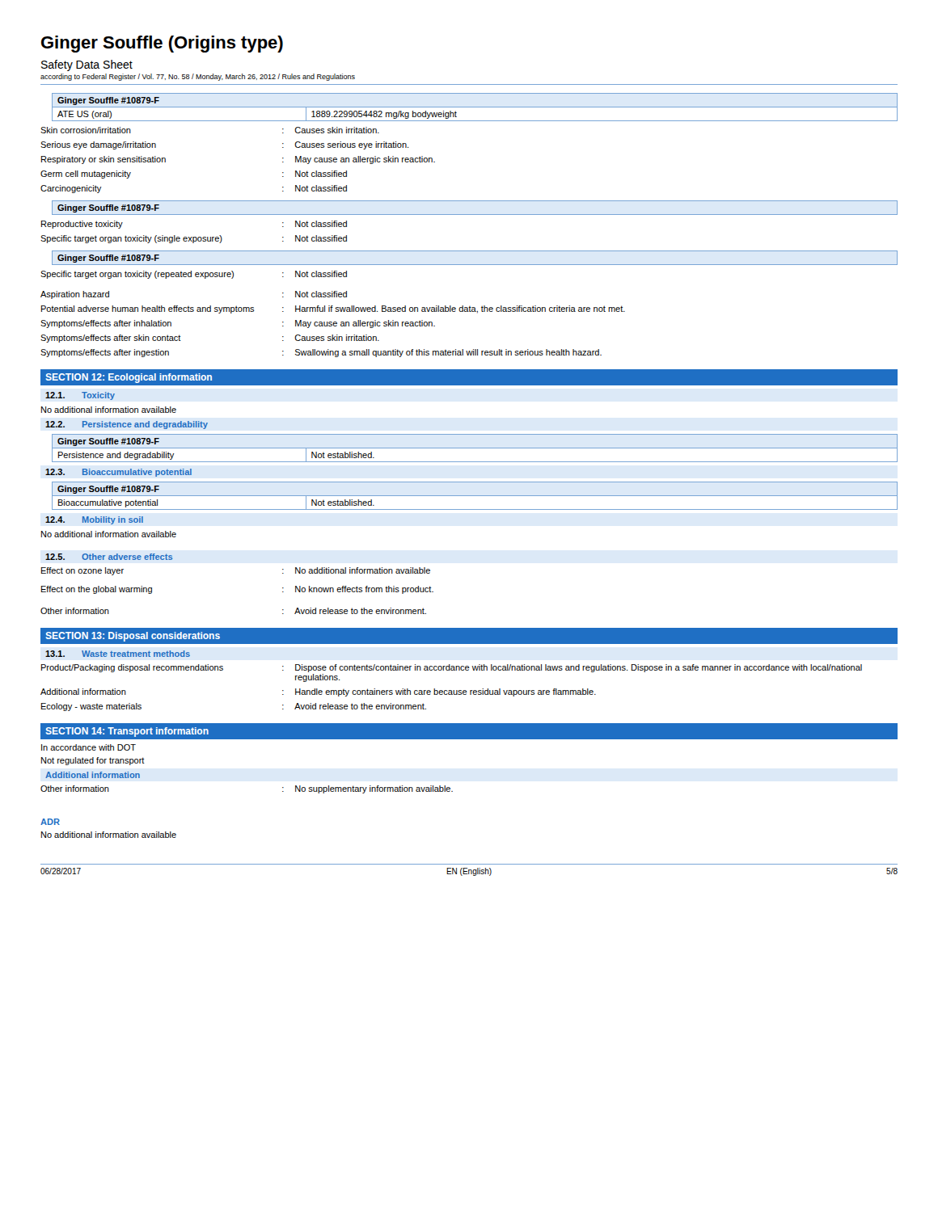Ginger Souffle (Origins type)
Safety Data Sheet
according to Federal Register / Vol. 77, No. 58 / Monday, March 26, 2012 / Rules and Regulations
| Ginger Souffle #10879-F |
| --- |
| ATE US (oral) | 1889.2299054482 mg/kg bodyweight |
| Skin corrosion/irritation | : | Causes skin irritation. |
| Serious eye damage/irritation | : | Causes serious eye irritation. |
| Respiratory or skin sensitisation | : | May cause an allergic skin reaction. |
| Germ cell mutagenicity | : | Not classified |
| Carcinogenicity | : | Not classified |
| Ginger Souffle #10879-F |
| --- |
| Reproductive toxicity | : | Not classified |
| Specific target organ toxicity (single exposure) | : | Not classified |
| Ginger Souffle #10879-F |
| --- |
| Specific target organ toxicity (repeated exposure) | : | Not classified |
| Aspiration hazard | : | Not classified |
| Potential adverse human health effects and symptoms | : | Harmful if swallowed. Based on available data, the classification criteria are not met. |
| Symptoms/effects after inhalation | : | May cause an allergic skin reaction. |
| Symptoms/effects after skin contact | : | Causes skin irritation. |
| Symptoms/effects after ingestion | : | Swallowing a small quantity of this material will result in serious health hazard. |
SECTION 12: Ecological information
12.1. Toxicity
No additional information available
12.2. Persistence and degradability
| Ginger Souffle #10879-F |
| --- |
| Persistence and degradability | Not established. |
12.3. Bioaccumulative potential
| Ginger Souffle #10879-F |
| --- |
| Bioaccumulative potential | Not established. |
12.4. Mobility in soil
No additional information available
12.5. Other adverse effects
| Effect on ozone layer | : | No additional information available |
| Effect on the global warming | : | No known effects from this product. |
| Other information | : | Avoid release to the environment. |
SECTION 13: Disposal considerations
13.1. Waste treatment methods
| Product/Packaging disposal recommendations | : | Dispose of contents/container in accordance with local/national laws and regulations. Dispose in a safe manner in accordance with local/national regulations. |
| Additional information | : | Handle empty containers with care because residual vapours are flammable. |
| Ecology - waste materials | : | Avoid release to the environment. |
SECTION 14: Transport information
In accordance with DOT
Not regulated for transport
Additional information
| Other information | : | No supplementary information available. |
ADR
No additional information available
06/28/2017
EN (English)
5/8